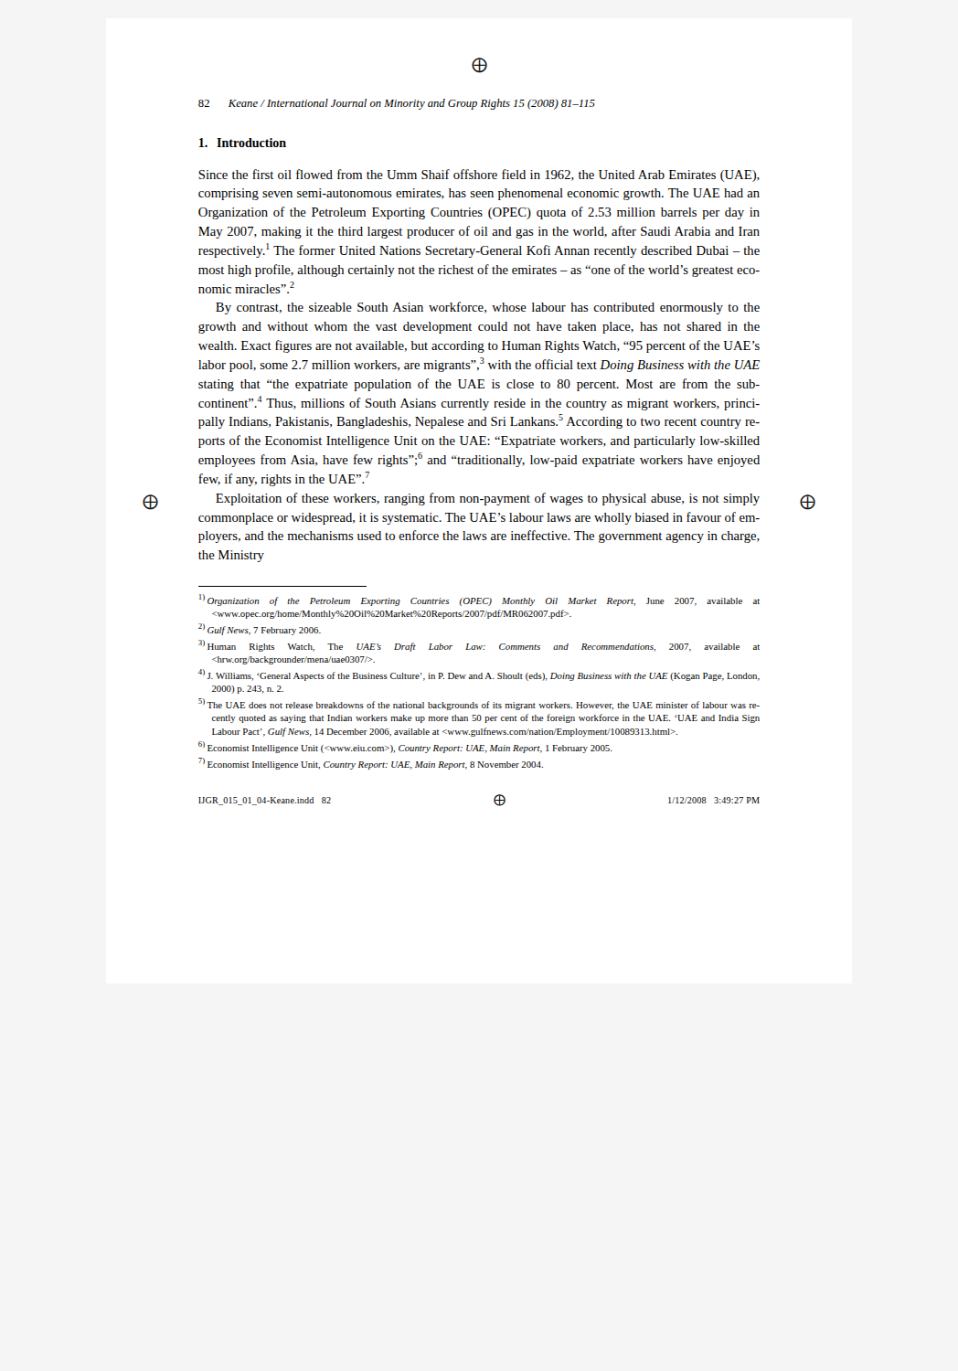⨁
⨁
⨁
82 Keane / International Journal on Minority and Group Rights 15 (2008) 81–115
1. Introduction
Since the first oil flowed from the Umm Shaif offshore field in 1962, the United Arab Emirates (UAE), comprising seven semi-autonomous emirates, has seen phenomenal economic growth. The UAE had an Organization of the Petroleum Exporting Countries (OPEC) quota of 2.53 million barrels per day in May 2007, making it the third largest producer of oil and gas in the world, after Saudi Arabia and Iran respectively.1 The former United Nations Secretary-General Kofi Annan recently described Dubai – the most high profile, although certainly not the richest of the emirates – as “one of the world’s greatest economic miracles”.2
By contrast, the sizeable South Asian workforce, whose labour has contributed enormously to the growth and without whom the vast development could not have taken place, has not shared in the wealth. Exact figures are not available, but according to Human Rights Watch, “95 percent of the UAE’s labor pool, some 2.7 million workers, are migrants”,3 with the official text Doing Business with the UAE stating that “the expatriate population of the UAE is close to 80 percent. Most are from the sub-continent”.4 Thus, millions of South Asians currently reside in the country as migrant workers, principally Indians, Pakistanis, Bangladeshis, Nepalese and Sri Lankans.5 According to two recent country reports of the Economist Intelligence Unit on the UAE: “Expatriate workers, and particularly low-skilled employees from Asia, have few rights”;6 and “traditionally, low-paid expatriate workers have enjoyed few, if any, rights in the UAE”.7
Exploitation of these workers, ranging from non-payment of wages to physical abuse, is not simply commonplace or widespread, it is systematic. The UAE’s labour laws are wholly biased in favour of employers, and the mechanisms used to enforce the laws are ineffective. The government agency in charge, the Ministry
1) Organization of the Petroleum Exporting Countries (OPEC) Monthly Oil Market Report, June 2007, available at <www.opec.org/home/Monthly%20Oil%20Market%20Reports/2007/pdf/MR062007.pdf>.
2) Gulf News, 7 February 2006.
3) Human Rights Watch, The UAE’s Draft Labor Law: Comments and Recommendations, 2007, available at <hrw.org/backgrounder/mena/uae0307/>.
4) J. Williams, ‘General Aspects of the Business Culture’, in P. Dew and A. Shoult (eds), Doing Business with the UAE (Kogan Page, London, 2000) p. 243, n. 2.
5) The UAE does not release breakdowns of the national backgrounds of its migrant workers. However, the UAE minister of labour was recently quoted as saying that Indian workers make up more than 50 per cent of the foreign workforce in the UAE. ‘UAE and India Sign Labour Pact’, Gulf News, 14 December 2006, available at <www.gulfnews.com/nation/Employment/10089313.html>.
6) Economist Intelligence Unit (<www.eiu.com>), Country Report: UAE, Main Report, 1 February 2005.
7) Economist Intelligence Unit, Country Report: UAE, Main Report, 8 November 2004.
IJGR_015_01_04-Keane.indd 82 ⨁ 1/12/2008 3:49:27 PM